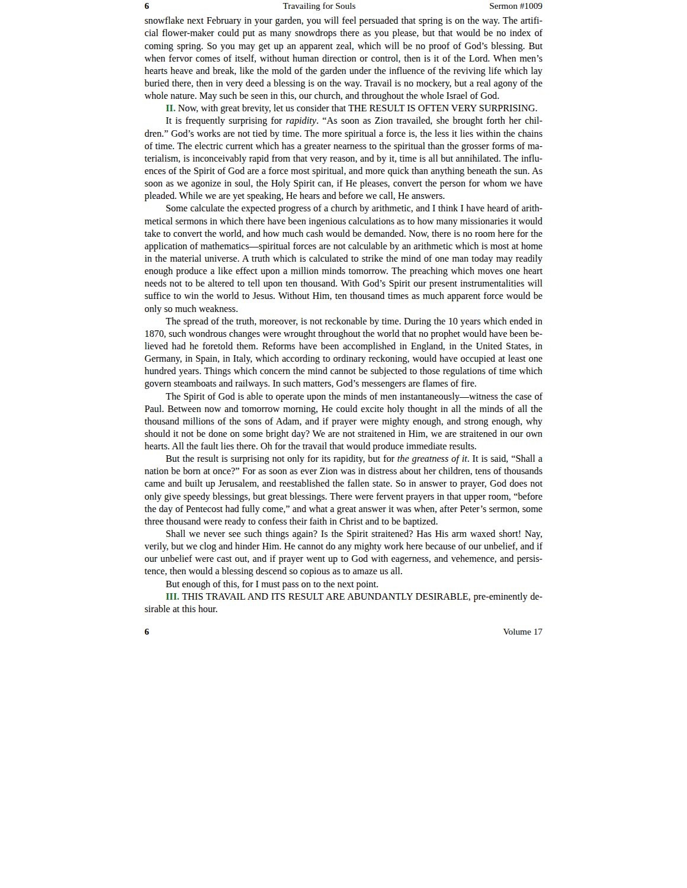6 Travailing for Souls Sermon #1009
snowflake next February in your garden, you will feel persuaded that spring is on the way. The artificial flower-maker could put as many snowdrops there as you please, but that would be no index of coming spring. So you may get up an apparent zeal, which will be no proof of God’s blessing. But when fervor comes of itself, without human direction or control, then is it of the Lord. When men’s hearts heave and break, like the mold of the garden under the influence of the reviving life which lay buried there, then in very deed a blessing is on the way. Travail is no mockery, but a real agony of the whole nature. May such be seen in this, our church, and throughout the whole Israel of God.
II. Now, with great brevity, let us consider that THE RESULT IS OFTEN VERY SURPRISING.
It is frequently surprising for rapidity. “As soon as Zion travailed, she brought forth her children.” God’s works are not tied by time. The more spiritual a force is, the less it lies within the chains of time. The electric current which has a greater nearness to the spiritual than the grosser forms of materialism, is inconceivably rapid from that very reason, and by it, time is all but annihilated. The influences of the Spirit of God are a force most spiritual, and more quick than anything beneath the sun. As soon as we agonize in soul, the Holy Spirit can, if He pleases, convert the person for whom we have pleaded. While we are yet speaking, He hears and before we call, He answers.
Some calculate the expected progress of a church by arithmetic, and I think I have heard of arithmetical sermons in which there have been ingenious calculations as to how many missionaries it would take to convert the world, and how much cash would be demanded. Now, there is no room here for the application of mathematics—spiritual forces are not calculable by an arithmetic which is most at home in the material universe. A truth which is calculated to strike the mind of one man today may readily enough produce a like effect upon a million minds tomorrow. The preaching which moves one heart needs not to be altered to tell upon ten thousand. With God’s Spirit our present instrumentalities will suffice to win the world to Jesus. Without Him, ten thousand times as much apparent force would be only so much weakness.
The spread of the truth, moreover, is not reckonable by time. During the 10 years which ended in 1870, such wondrous changes were wrought throughout the world that no prophet would have been believed had he foretold them. Reforms have been accomplished in England, in the United States, in Germany, in Spain, in Italy, which according to ordinary reckoning, would have occupied at least one hundred years. Things which concern the mind cannot be subjected to those regulations of time which govern steamboats and railways. In such matters, God’s messengers are flames of fire.
The Spirit of God is able to operate upon the minds of men instantaneously—witness the case of Paul. Between now and tomorrow morning, He could excite holy thought in all the minds of all the thousand millions of the sons of Adam, and if prayer were mighty enough, and strong enough, why should it not be done on some bright day? We are not straitened in Him, we are straitened in our own hearts. All the fault lies there. Oh for the travail that would produce immediate results.
But the result is surprising not only for its rapidity, but for the greatness of it. It is said, “Shall a nation be born at once?” For as soon as ever Zion was in distress about her children, tens of thousands came and built up Jerusalem, and reestablished the fallen state. So in answer to prayer, God does not only give speedy blessings, but great blessings. There were fervent prayers in that upper room, “before the day of Pentecost had fully come,” and what a great answer it was when, after Peter’s sermon, some three thousand were ready to confess their faith in Christ and to be baptized.
Shall we never see such things again? Is the Spirit straitened? Has His arm waxed short! Nay, verily, but we clog and hinder Him. He cannot do any mighty work here because of our unbelief, and if our unbelief were cast out, and if prayer went up to God with eagerness, and vehemence, and persistence, then would a blessing descend so copious as to amaze us all.
But enough of this, for I must pass on to the next point.
III. THIS TRAVAIL AND ITS RESULT ARE ABUNDANTLY DESIRABLE, pre-eminently desirable at this hour.
6 Volume 17